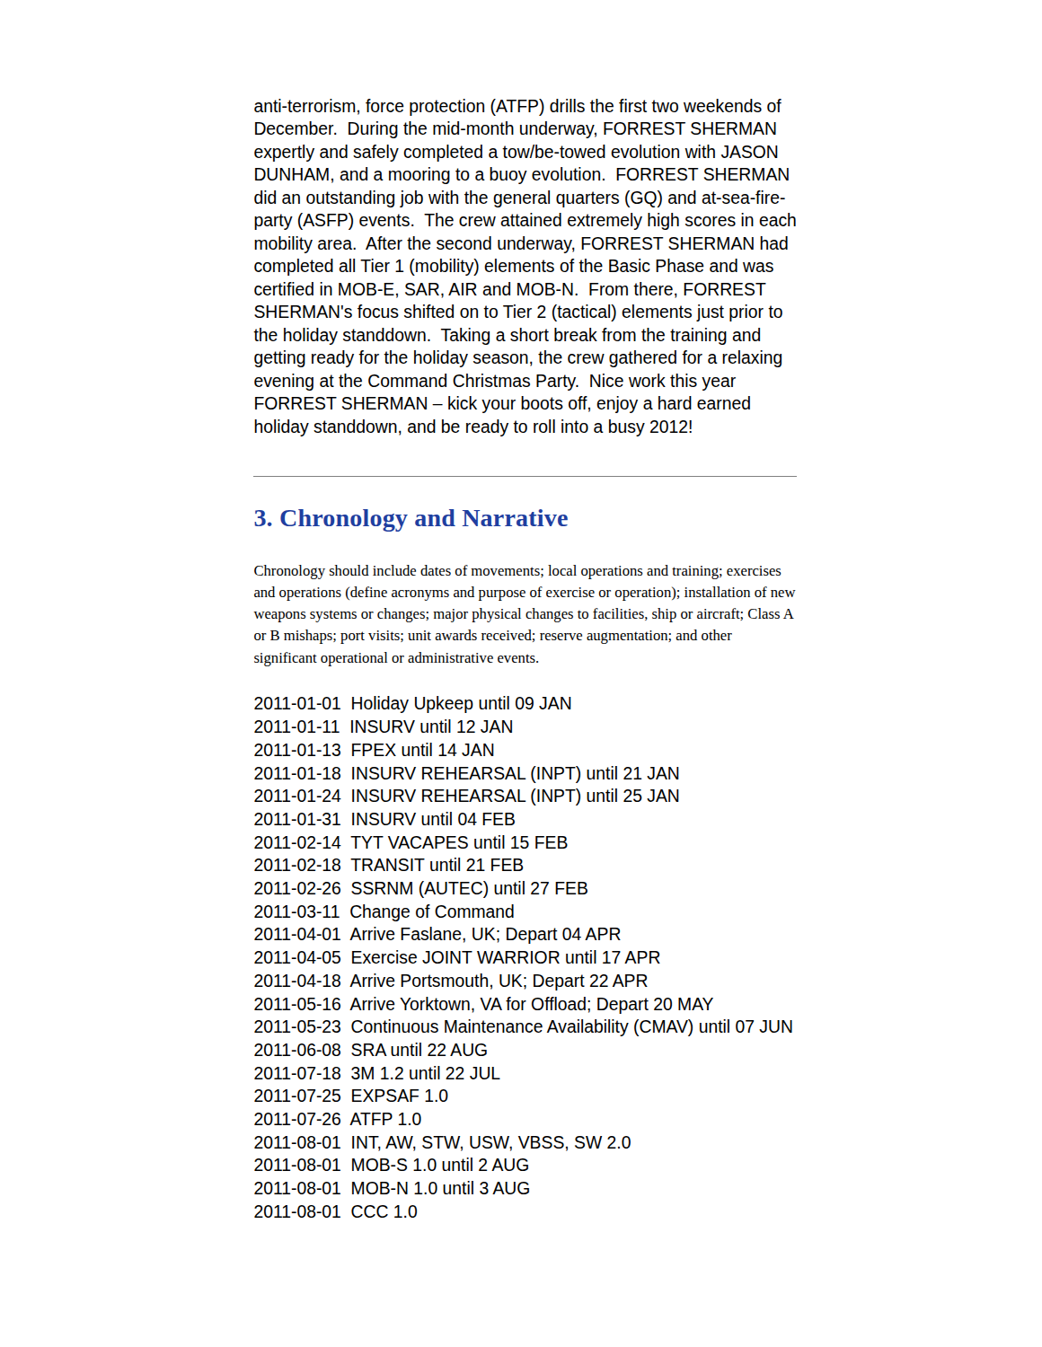anti-terrorism, force protection (ATFP) drills the first two weekends of December. During the mid-month underway, FORREST SHERMAN expertly and safely completed a tow/be-towed evolution with JASON DUNHAM, and a mooring to a buoy evolution. FORREST SHERMAN did an outstanding job with the general quarters (GQ) and at-sea-fire-party (ASFP) events. The crew attained extremely high scores in each mobility area. After the second underway, FORREST SHERMAN had completed all Tier 1 (mobility) elements of the Basic Phase and was certified in MOB-E, SAR, AIR and MOB-N. From there, FORREST SHERMAN's focus shifted on to Tier 2 (tactical) elements just prior to the holiday standdown. Taking a short break from the training and getting ready for the holiday season, the crew gathered for a relaxing evening at the Command Christmas Party. Nice work this year FORREST SHERMAN – kick your boots off, enjoy a hard earned holiday standdown, and be ready to roll into a busy 2012!
3. Chronology and Narrative
Chronology should include dates of movements; local operations and training; exercises and operations (define acronyms and purpose of exercise or operation); installation of new weapons systems or changes; major physical changes to facilities, ship or aircraft; Class A or B mishaps; port visits; unit awards received; reserve augmentation; and other significant operational or administrative events.
2011-01-01 Holiday Upkeep until 09 JAN
2011-01-11 INSURV until 12 JAN
2011-01-13 FPEX until 14 JAN
2011-01-18 INSURV REHEARSAL (INPT) until 21 JAN
2011-01-24 INSURV REHEARSAL (INPT) until 25 JAN
2011-01-31 INSURV until 04 FEB
2011-02-14 TYT VACAPES until 15 FEB
2011-02-18 TRANSIT until 21 FEB
2011-02-26 SSRNM (AUTEC) until 27 FEB
2011-03-11 Change of Command
2011-04-01 Arrive Faslane, UK; Depart 04 APR
2011-04-05 Exercise JOINT WARRIOR until 17 APR
2011-04-18 Arrive Portsmouth, UK; Depart 22 APR
2011-05-16 Arrive Yorktown, VA for Offload; Depart 20 MAY
2011-05-23 Continuous Maintenance Availability (CMAV) until 07 JUN
2011-06-08 SRA until 22 AUG
2011-07-18 3M 1.2 until 22 JUL
2011-07-25 EXPSAF 1.0
2011-07-26 ATFP 1.0
2011-08-01 INT, AW, STW, USW, VBSS, SW 2.0
2011-08-01 MOB-S 1.0 until 2 AUG
2011-08-01 MOB-N 1.0 until 3 AUG
2011-08-01 CCC 1.0